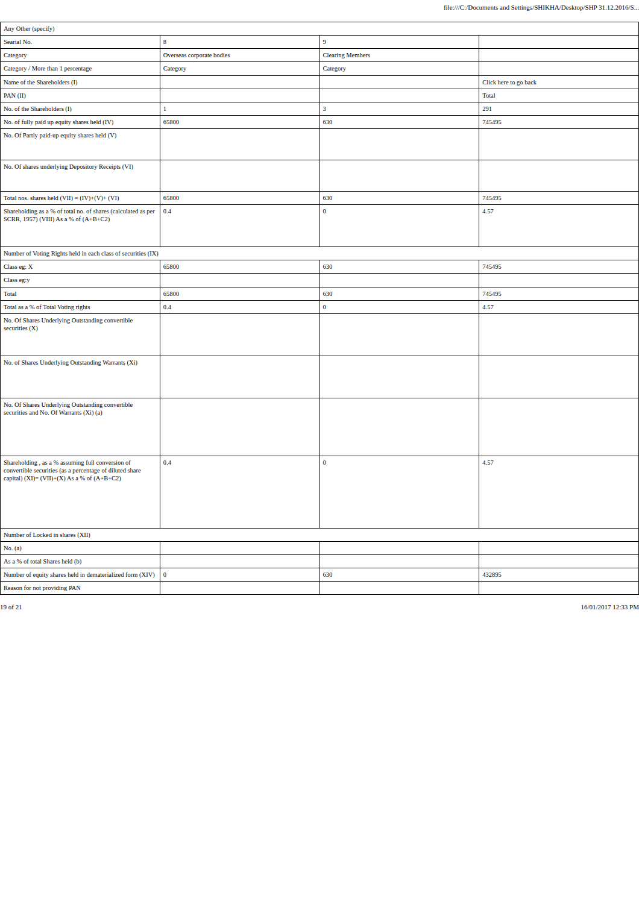file:///C:/Documents and Settings/SHIKHA/Desktop/SHP 31.12.2016/S...
| Any Other (specify) |
| Searial No. | 8 | 9 | |
| Category | Overseas corporate bodies | Clearing Members | |
| Category / More than 1 percentage | Category | Category | |
| Name of the Shareholders (I) | | | Click here to go back |
| PAN (II) | | | Total |
| No. of the Shareholders (I) | 1 | 3 | 291 |
| No. of fully paid up equity shares held (IV) | 65800 | 630 | 745495 |
| No. Of Partly paid-up equity shares held (V) | | | |
| No. Of shares underlying Depository Receipts (VI) | | | |
| Total nos. shares held (VII) = (IV)+(V)+ (VI) | 65800 | 630 | 745495 |
| Shareholding as a % of total no. of shares (calculated as per SCRR, 1957) (VIII) As a % of (A+B+C2) | 0.4 | 0 | 4.57 |
| Number of Voting Rights held in each class of securities (IX) |
| Class eg: X | 65800 | 630 | 745495 |
| Class eg:y | | | |
| Total | 65800 | 630 | 745495 |
| Total as a % of Total Voting rights | 0.4 | 0 | 4.57 |
| No. Of Shares Underlying Outstanding convertible securities (X) | | | |
| No. of Shares Underlying Outstanding Warrants (Xi) | | | |
| No. Of Shares Underlying Outstanding convertible securities and No. Of Warrants (Xi) (a) | | | |
| Shareholding , as a % assuming full conversion of convertible securities (as a percentage of diluted share capital) (XI)= (VII)+(X) As a % of (A+B+C2) | 0.4 | 0 | 4.57 |
| Number of Locked in shares (XII) |
| No. (a) | | | |
| As a % of total Shares held (b) | | | |
| Number of equity shares held in dematerialized form (XIV) | 0 | 630 | 432895 |
| Reason for not providing PAN | | | |
19 of 21 16/01/2017 12:33 PM